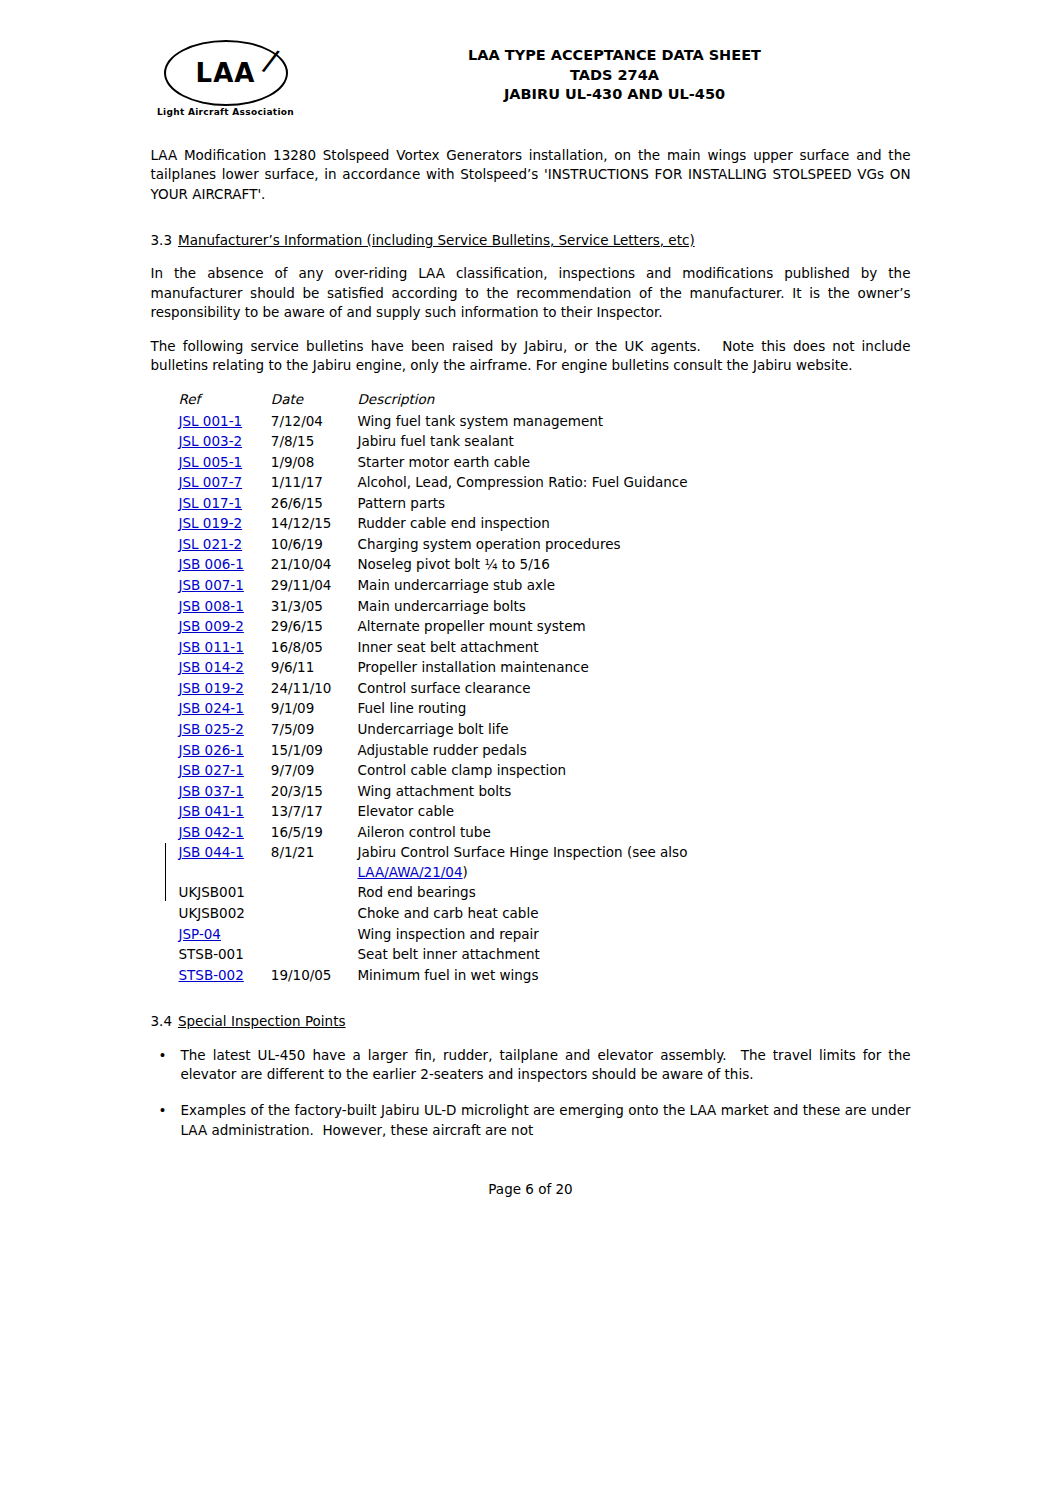LAA/
Light Aircraft Association
LAA TYPE ACCEPTANCE DATA SHEET
TADS 274A
JABIRU UL-430 AND UL-450
LAA Modification 13280 Stolspeed Vortex Generators installation, on the main wings upper surface and the tailplanes lower surface, in accordance with Stolspeed’s 'INSTRUCTIONS FOR INSTALLING STOLSPEED VGs ON YOUR AIRCRAFT'.
3.3 Manufacturer’s Information (including Service Bulletins, Service Letters, etc)
In the absence of any over-riding LAA classification, inspections and modifications published by the manufacturer should be satisfied according to the recommendation of the manufacturer. It is the owner’s responsibility to be aware of and supply such information to their Inspector.
The following service bulletins have been raised by Jabiru, or the UK agents. Note this does not include bulletins relating to the Jabiru engine, only the airframe. For engine bulletins consult the Jabiru website.
| Ref | Date | Description |
| --- | --- | --- |
| JSL 001-1 | 7/12/04 | Wing fuel tank system management |
| JSL 003-2 | 7/8/15 | Jabiru fuel tank sealant |
| JSL 005-1 | 1/9/08 | Starter motor earth cable |
| JSL 007-7 | 1/11/17 | Alcohol, Lead, Compression Ratio: Fuel Guidance |
| JSL 017-1 | 26/6/15 | Pattern parts |
| JSL 019-2 | 14/12/15 | Rudder cable end inspection |
| JSL 021-2 | 10/6/19 | Charging system operation procedures |
| JSB 006-1 | 21/10/04 | Noseleg pivot bolt ¼ to 5/16 |
| JSB 007-1 | 29/11/04 | Main undercarriage stub axle |
| JSB 008-1 | 31/3/05 | Main undercarriage bolts |
| JSB 009-2 | 29/6/15 | Alternate propeller mount system |
| JSB 011-1 | 16/8/05 | Inner seat belt attachment |
| JSB 014-2 | 9/6/11 | Propeller installation maintenance |
| JSB 019-2 | 24/11/10 | Control surface clearance |
| JSB 024-1 | 9/1/09 | Fuel line routing |
| JSB 025-2 | 7/5/09 | Undercarriage bolt life |
| JSB 026-1 | 15/1/09 | Adjustable rudder pedals |
| JSB 027-1 | 9/7/09 | Control cable clamp inspection |
| JSB 037-1 | 20/3/15 | Wing attachment bolts |
| JSB 041-1 | 13/7/17 | Elevator cable |
| JSB 042-1 | 16/5/19 | Aileron control tube |
| JSB 044-1 | 8/1/21 | Jabiru Control Surface Hinge Inspection (see also LAA/AWA/21/04 ) |
| UKJSB001 | | Rod end bearings |
| UKJSB002 | | Choke and carb heat cable |
| JSP-04 | | Wing inspection and repair |
| STSB-001 | | Seat belt inner attachment |
| STSB-002 | 19/10/05 | Minimum fuel in wet wings |
3.4 Special Inspection Points
The latest UL-450 have a larger fin, rudder, tailplane and elevator assembly. The travel limits for the elevator are different to the earlier 2-seaters and inspectors should be aware of this.
Examples of the factory-built Jabiru UL-D microlight are emerging onto the LAA market and these are under LAA administration. However, these aircraft are not
Page 6 of 20